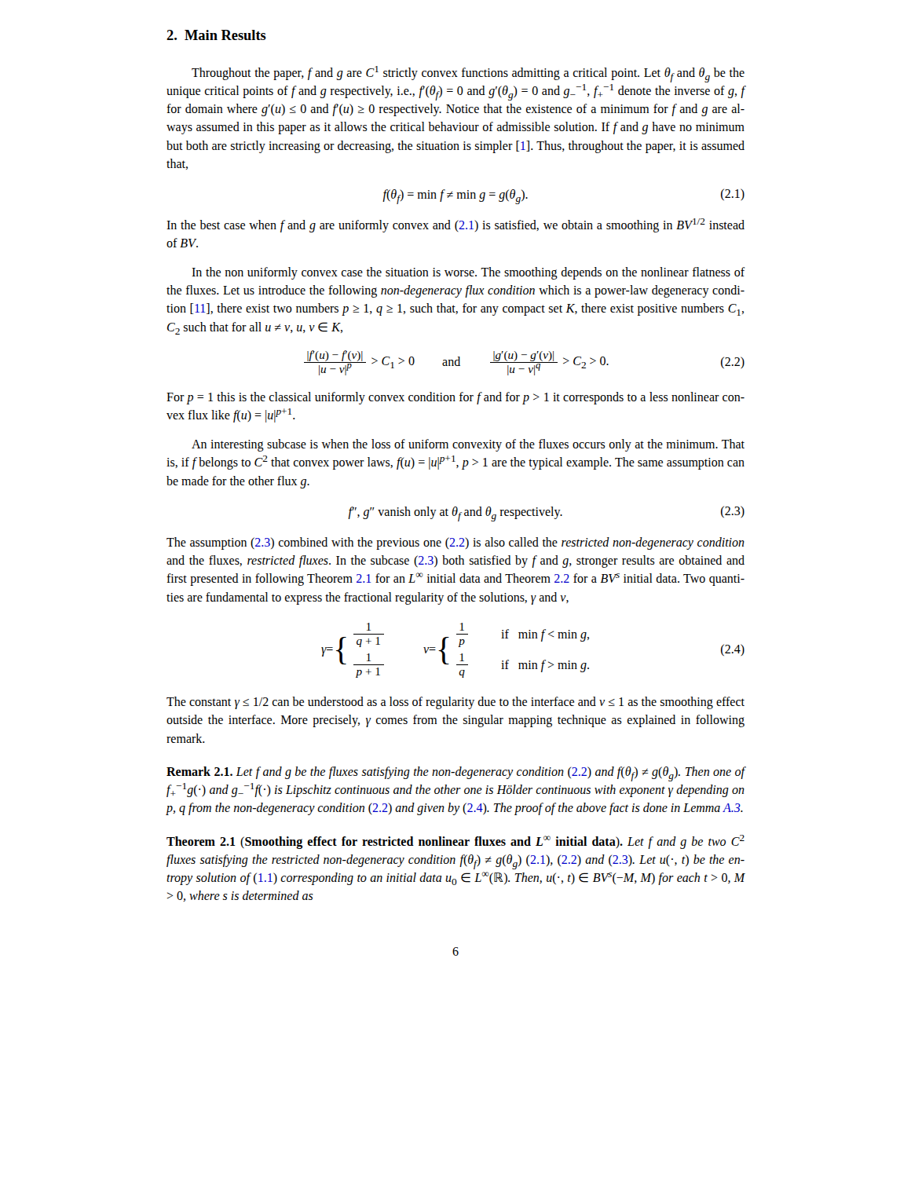2. Main Results
Throughout the paper, f and g are C1 strictly convex functions admitting a critical point. Let θf and θg be the unique critical points of f and g respectively, i.e., f′(θf) = 0 and g′(θg) = 0 and g−−1, f+−1 denote the inverse of g, f for domain where g′(u) ≤ 0 and f′(u) ≥ 0 respectively. Notice that the existence of a minimum for f and g are always assumed in this paper as it allows the critical behaviour of admissible solution. If f and g have no minimum but both are strictly increasing or decreasing, the situation is simpler [1]. Thus, throughout the paper, it is assumed that,
f(θf) = min f ≠ min g = g(θg). (2.1)
In the best case when f and g are uniformly convex and (2.1) is satisfied, we obtain a smoothing in BV1/2 instead of BV.
In the non uniformly convex case the situation is worse. The smoothing depends on the nonlinear flatness of the fluxes. Let us introduce the following non-degeneracy flux condition which is a power-law degeneracy condition [11], there exist two numbers p ≥ 1, q ≥ 1, such that, for any compact set K, there exist positive numbers C1, C2 such that for all u ≠ v, u, v ∈ K,
|f′(u) − f′(v)||u − v|p > C1 > 0 and |g′(u) − g′(v)||u − v|q > C2 > 0. (2.2)
For p = 1 this is the classical uniformly convex condition for f and for p > 1 it corresponds to a less nonlinear convex flux like f(u) = |u|p+1.
An interesting subcase is when the loss of uniform convexity of the fluxes occurs only at the minimum. That is, if f belongs to C2 that convex power laws, f(u) = |u|p+1, p > 1 are the typical example. The same assumption can be made for the other flux g.
f″, g″ vanish only at θf and θg respectively. (2.3)
The assumption (2.3) combined with the previous one (2.2) is also called the restricted non-degeneracy condition and the fluxes, restricted fluxes. In the subcase (2.3) both satisfied by f and g, stronger results are obtained and first presented in following Theorem 2.1 for an L∞ initial data and Theorem 2.2 for a BVs initial data. Two quantities are fundamental to express the fractional regularity of the solutions, γ and ν,
γ = {
1 q + 1
1 p + 1
ν = {
1 p if min f < min g,
1 q if min f > min g.
(2.4)
The constant γ ≤ 1/2 can be understood as a loss of regularity due to the interface and ν ≤ 1 as the smoothing effect outside the interface. More precisely, γ comes from the singular mapping technique as explained in following remark.
Remark 2.1. Let f and g be the fluxes satisfying the non-degeneracy condition (2.2) and f(θf) ≠ g(θg). Then one of f+−1g(·) and g−−1f(·) is Lipschitz continuous and the other one is Hölder continuous with exponent γ depending on p, q from the non-degeneracy condition (2.2) and given by (2.4). The proof of the above fact is done in Lemma A.3.
Theorem 2.1 (Smoothing effect for restricted nonlinear fluxes and L∞ initial data). Let f and g be two C2 fluxes satisfying the restricted non-degeneracy condition f(θf) ≠ g(θg) (2.1), (2.2) and (2.3). Let u(·, t) be the entropy solution of (1.1) corresponding to an initial data u0 ∈ L∞(ℝ). Then, u(·, t) ∈ BVs(−M, M) for each t > 0, M > 0, where s is determined as
6